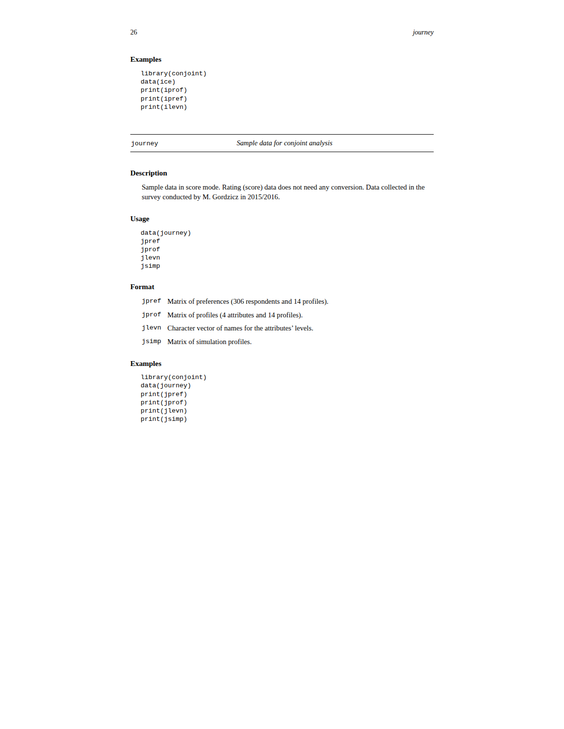26 journey
Examples
library(conjoint)
data(ice)
print(iprof)
print(ipref)
print(ilevn)
journey Sample data for conjoint analysis
Description
Sample data in score mode. Rating (score) data does not need any conversion. Data collected in the survey conducted by M. Gordzicz in 2015/2016.
Usage
data(journey)
jpref
jprof
jlevn
jsimp
Format
jpref
Matrix of preferences (306 respondents and 14 profiles).
jprof
Matrix of profiles (4 attributes and 14 profiles).
jlevn
Character vector of names for the attributes’ levels.
jsimp
Matrix of simulation profiles.
Examples
library(conjoint)
data(journey)
print(jpref)
print(jprof)
print(jlevn)
print(jsimp)